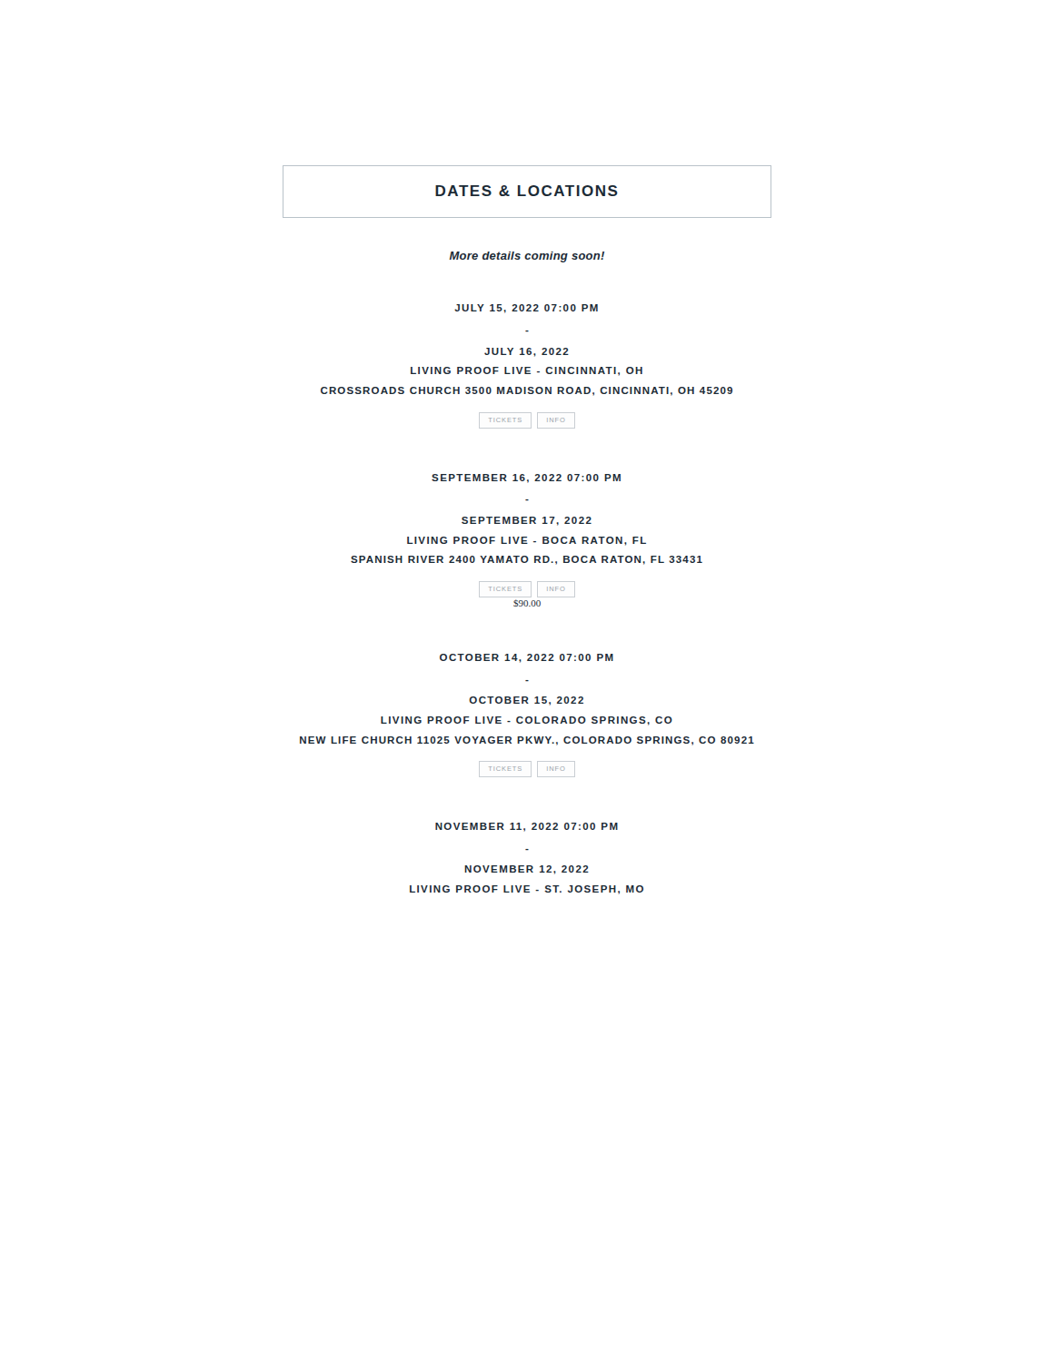Dates & Locations
More details coming soon!
July 15, 2022 07:00 PM
-
July 16, 2022
Living Proof Live - Cincinnati, OH
Crossroads Church 3500 Madison Road, Cincinnati, OH 45209
Tickets Info
September 16, 2022 07:00 PM
-
September 17, 2022
Living Proof Live - Boca Raton, FL
Spanish River 2400 Yamato Rd., Boca Raton, FL 33431
Tickets Info
$90.00
October 14, 2022 07:00 PM
-
October 15, 2022
Living Proof Live - Colorado Springs, CO
New Life Church 11025 Voyager Pkwy., Colorado Springs, CO 80921
Tickets Info
November 11, 2022 07:00 PM
-
November 12, 2022
Living Proof Live - St. Joseph, MO